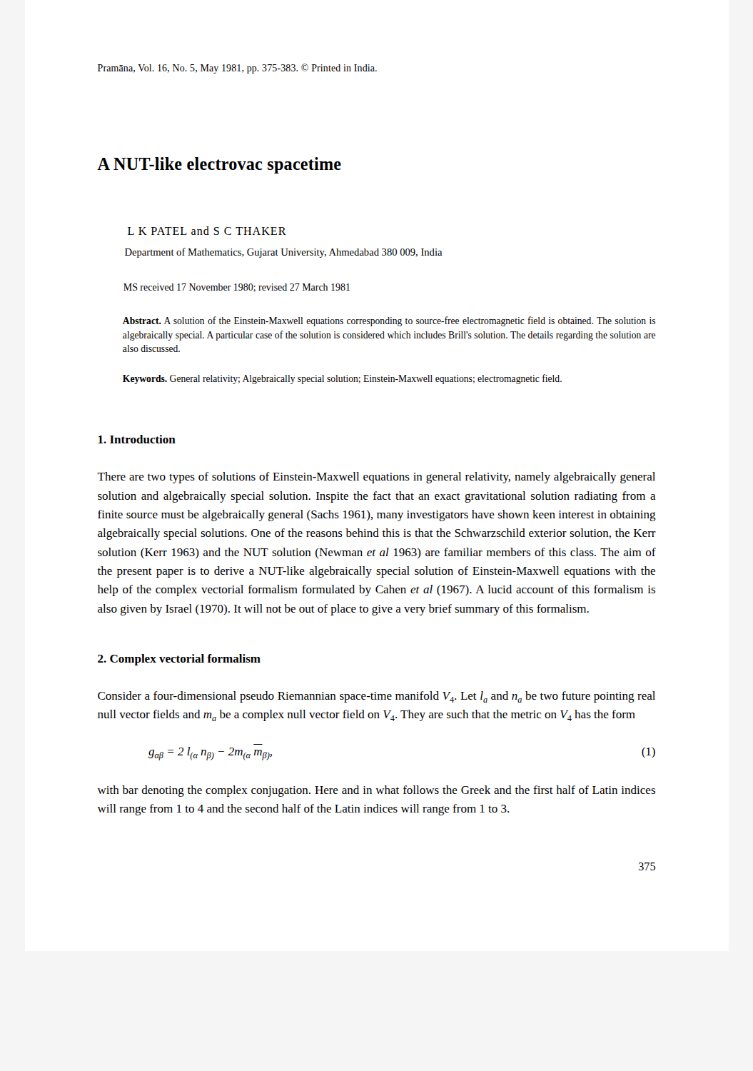Pramāna, Vol. 16, No. 5, May 1981, pp. 375-383. © Printed in India.
A NUT-like electrovac spacetime
L K PATEL and S C THAKER
Department of Mathematics, Gujarat University, Ahmedabad 380 009, India
MS received 17 November 1980; revised 27 March 1981
Abstract. A solution of the Einstein-Maxwell equations corresponding to source-free electromagnetic field is obtained. The solution is algebraically special. A particular case of the solution is considered which includes Brill's solution. The details regarding the solution are also discussed.
Keywords. General relativity; Algebraically special solution; Einstein-Maxwell equations; electromagnetic field.
1. Introduction
There are two types of solutions of Einstein-Maxwell equations in general relativity, namely algebraically general solution and algebraically special solution. Inspite the fact that an exact gravitational solution radiating from a finite source must be algebraically general (Sachs 1961), many investigators have shown keen interest in obtaining algebraically special solutions. One of the reasons behind this is that the Schwarzschild exterior solution, the Kerr solution (Kerr 1963) and the NUT solution (Newman et al 1963) are familiar members of this class. The aim of the present paper is to derive a NUT-like algebraically special solution of Einstein-Maxwell equations with the help of the complex vectorial formalism formulated by Cahen et al (1967). A lucid account of this formalism is also given by Israel (1970). It will not be out of place to give a very brief summary of this formalism.
2. Complex vectorial formalism
Consider a four-dimensional pseudo Riemannian space-time manifold V4. Let la and na be two future pointing real null vector fields and ma be a complex null vector field on V4. They are such that the metric on V4 has the form
gαβ = 2 l(α nβ) − 2m(α mβ), (1)
with bar denoting the complex conjugation. Here and in what follows the Greek and the first half of Latin indices will range from 1 to 4 and the second half of the Latin indices will range from 1 to 3.
375